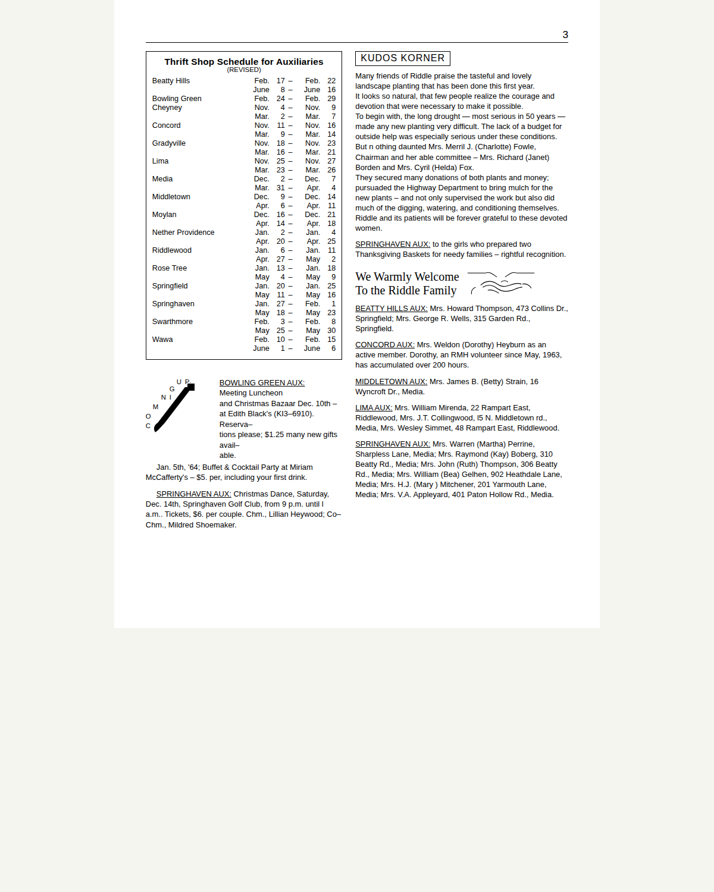3
Thrift Shop Schedule for Auxiliaries
(REVISED)
| Beatty Hills | Feb. | 17 | – | Feb. | 22 |
| | June | 8 | – | June | 16 |
| Bowling Green | Feb. | 24 | – | Feb. | 29 |
| Cheyney | Nov. | 4 | – | Nov. | 9 |
| | Mar. | 2 | – | Mar. | 7 |
| Concord | Nov. | 11 | – | Nov. | 16 |
| | Mar. | 9 | – | Mar. | 14 |
| Gradyville | Nov. | 18 | – | Nov. | 23 |
| | Mar. | 16 | – | Mar. | 21 |
| Lima | Nov. | 25 | – | Nov. | 27 |
| | Mar. | 23 | – | Mar. | 26 |
| Media | Dec. | 2 | – | Dec. | 7 |
| | Mar. | 31 | – | Apr. | 4 |
| Middletown | Dec. | 9 | – | Dec. | 14 |
| | Apr. | 6 | – | Apr. | 11 |
| Moylan | Dec. | 16 | – | Dec. | 21 |
| | Apr. | 14 | – | Apr. | 18 |
| Nether Providence | Jan. | 2 | – | Jan. | 4 |
| | Apr. | 20 | – | Apr. | 25 |
| Riddlewood | Jan. | 6 | – | Jan. | 11 |
| | Apr. | 27 | – | May | 2 |
| Rose Tree | Jan. | 13 | – | Jan. | 18 |
| | May | 4 | – | May | 9 |
| Springfield | Jan. | 20 | – | Jan. | 25 |
| | May | 11 | – | May | 16 |
| Springhaven | Jan. | 27 | – | Feb. | 1 |
| | May | 18 | – | May | 23 |
| Swarthmore | Feb. | 3 | – | Feb. | 8 |
| | May | 25 | – | May | 30 |
| Wawa | Feb. | 10 | – | Feb. | 15 |
| | June | 1 | – | June | 6 |
U P· G N I M O C
BOWLING GREEN AUX:
Meeting Luncheon
and Christmas Bazaar Dec. 10th –
at Edith Black's (KI3–6910). Reserva–
tions please; $1.25 many new gifts avail–
able.
Jan. 5th, '64; Buffet & Cocktail Party at Miriam McCafferty's – $5. per, including your first drink.
SPRINGHAVEN AUX: Christmas Dance, Saturday, Dec. 14th, Springhaven Golf Club, from 9 p.m. until l a.m.. Tickets, $6. per couple. Chm., Lillian Heywood; Co–Chm., Mildred Shoemaker.
KUDOS KORNER
Many friends of Riddle praise the tasteful and lovely landscape planting that has been done this first year.
It looks so natural, that few people realize the courage and devotion that were necessary to make it possible.
To begin with, the long drought — most serious in 50 years — made any new planting very difficult. The lack of a budget for outside help was especially serious under these conditions. But n othing daunted Mrs. Merril J. (Charlotte) Fowle, Chairman and her able committee – Mrs. Richard (Janet) Borden and Mrs. Cyril (Helda) Fox.
They secured many donations of both plants and money; pursuaded the Highway Department to bring mulch for the new plants – and not only supervised the work but also did much of the digging, watering, and conditioning themselves.
Riddle and its patients will be forever grateful to these devoted women.
SPRINGHAVEN AUX: to the girls who prepared two Thanksgiving Baskets for needy families – rightful recognition.
We Warmly Welcome
To the Riddle Family
BEATTY HILLS AUX: Mrs. Howard Thompson, 473 Collins Dr., Springfield; Mrs. George R. Wells, 315 Garden Rd., Springfield.
CONCORD AUX: Mrs. Weldon (Dorothy) Heyburn as an active member. Dorothy, an RMH volunteer since May, 1963, has accumulated over 200 hours.
MIDDLETOWN AUX: Mrs. James B. (Betty) Strain, 16 Wyncroft Dr., Media.
LIMA AUX: Mrs. William Mirenda, 22 Rampart East, Riddlewood, Mrs. J.T. Collingwood, l5 N. Middletown rd., Media, Mrs. Wesley Simmet, 48 Rampart East, Riddlewood.
SPRINGHAVEN AUX: Mrs. Warren (Martha) Perrine, Sharpless Lane, Media; Mrs. Raymond (Kay) Boberg, 310 Beatty Rd., Media; Mrs. John (Ruth) Thompson, 306 Beatty Rd., Media; Mrs. William (Bea) Gelhen, 902 Heathdale Lane, Media; Mrs. H.J. (Mary ) Mitchener, 201 Yarmouth Lane, Media; Mrs. V.A. Appleyard, 401 Paton Hollow Rd., Media.